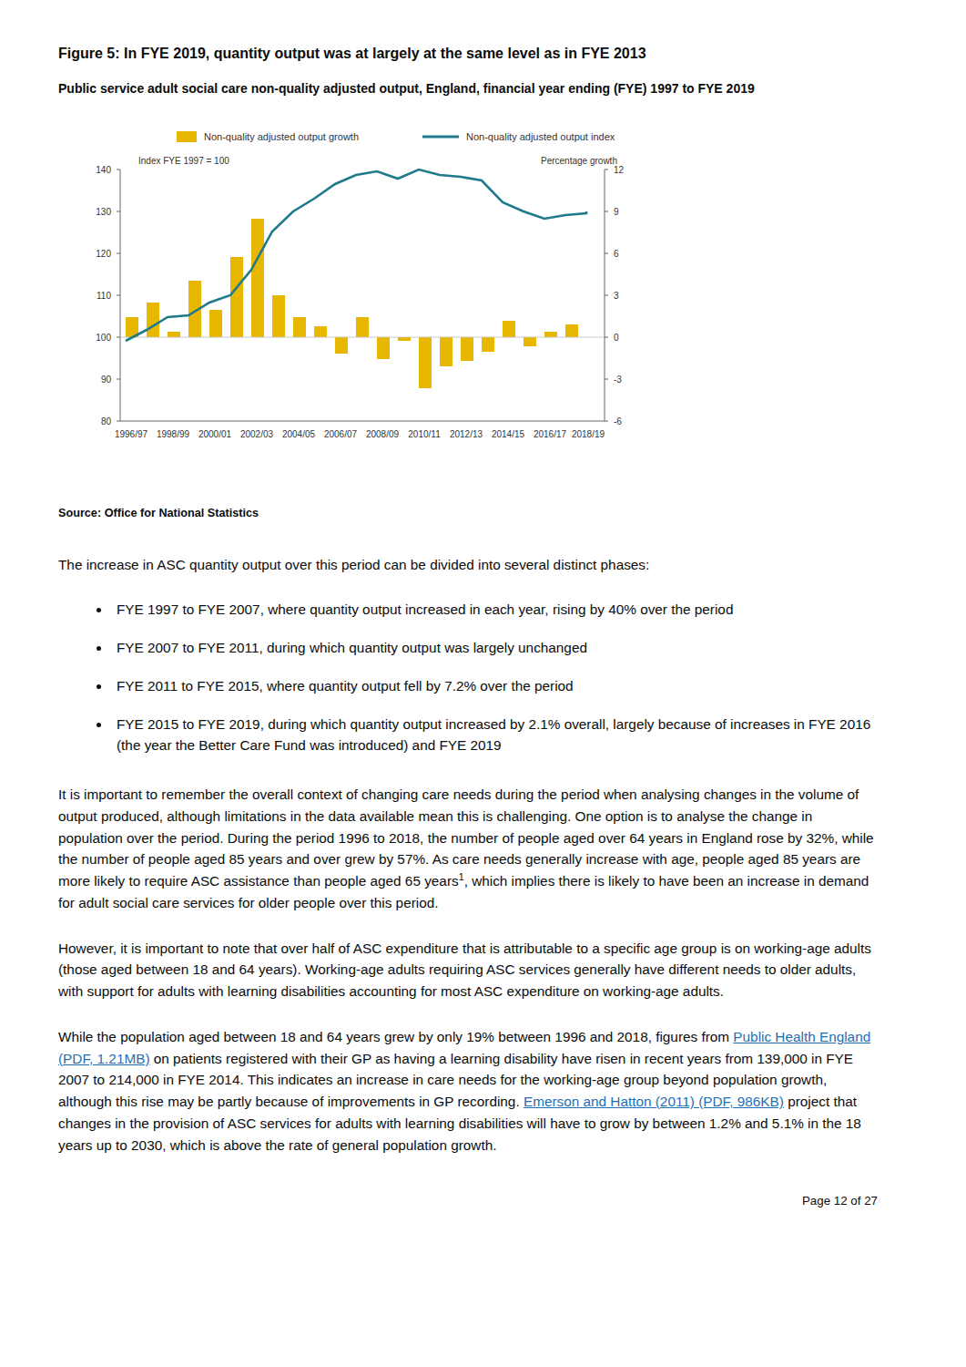Figure 5: In FYE 2019, quantity output was at largely at the same level as in FYE 2013
Public service adult social care non-quality adjusted output, England, financial year ending (FYE) 1997 to FYE 2019
Non-quality adjusted output growth Non-quality adjusted output index Index FYE 1997 = 100 Percentage growth 140 130 120 110 100 90 80 12 9 6 3 0 -3 -6 1996/97 1998/99 2000/01 2002/03 2004/05 2006/07 2008/09 2010/11 2012/13 2014/15 2016/17 2018/19
Source: Office for National Statistics
The increase in ASC quantity output over this period can be divided into several distinct phases:
FYE 1997 to FYE 2007, where quantity output increased in each year, rising by 40% over the period
FYE 2007 to FYE 2011, during which quantity output was largely unchanged
FYE 2011 to FYE 2015, where quantity output fell by 7.2% over the period
FYE 2015 to FYE 2019, during which quantity output increased by 2.1% overall, largely because of increases in FYE 2016 (the year the Better Care Fund was introduced) and FYE 2019
It is important to remember the overall context of changing care needs during the period when analysing changes in the volume of output produced, although limitations in the data available mean this is challenging. One option is to analyse the change in population over the period. During the period 1996 to 2018, the number of people aged over 64 years in England rose by 32%, while the number of people aged 85 years and over grew by 57%. As care needs generally increase with age, people aged 85 years are more likely to require ASC assistance than people aged 65 years1, which implies there is likely to have been an increase in demand for adult social care services for older people over this period.
However, it is important to note that over half of ASC expenditure that is attributable to a specific age group is on working-age adults (those aged between 18 and 64 years). Working-age adults requiring ASC services generally have different needs to older adults, with support for adults with learning disabilities accounting for most ASC expenditure on working-age adults.
While the population aged between 18 and 64 years grew by only 19% between 1996 and 2018, figures from Public Health England (PDF, 1.21MB) on patients registered with their GP as having a learning disability have risen in recent years from 139,000 in FYE 2007 to 214,000 in FYE 2014. This indicates an increase in care needs for the working-age group beyond population growth, although this rise may be partly because of improvements in GP recording. Emerson and Hatton (2011) (PDF, 986KB) project that changes in the provision of ASC services for adults with learning disabilities will have to grow by between 1.2% and 5.1% in the 18 years up to 2030, which is above the rate of general population growth.
Page 12 of 27